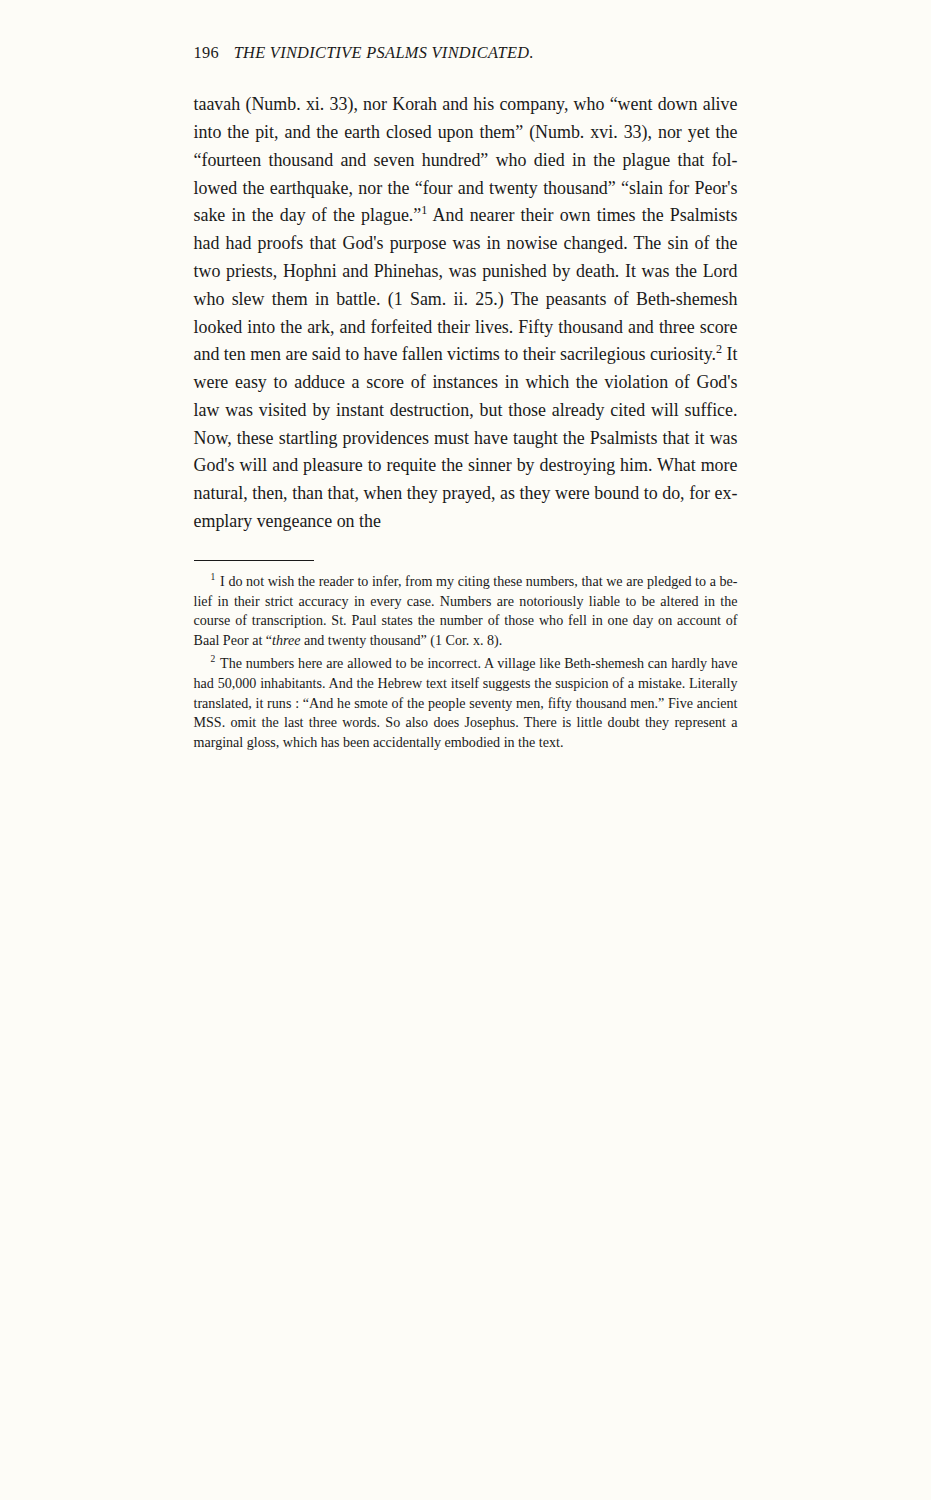196 THE VINDICTIVE PSALMS VINDICATED.
taavah (Numb. xi. 33), nor Korah and his company, who “went down alive into the pit, and the earth closed upon them” (Numb. xvi. 33), nor yet the “fourteen thousand and seven hundred” who died in the plague that followed the earthquake, nor the “four and twenty thousand” “slain for Peor's sake in the day of the plague.”1 And nearer their own times the Psalmists had had proofs that God's purpose was in nowise changed. The sin of the two priests, Hophni and Phinehas, was punished by death. It was the Lord who slew them in battle. (1 Sam. ii. 25.) The peasants of Beth-shemesh looked into the ark, and forfeited their lives. Fifty thousand and three score and ten men are said to have fallen victims to their sacrilegious curiosity.2 It were easy to adduce a score of instances in which the violation of God's law was visited by instant destruction, but those already cited will suffice. Now, these startling providences must have taught the Psalmists that it was God's will and pleasure to requite the sinner by destroying him. What more natural, then, than that, when they prayed, as they were bound to do, for exemplary vengeance on the
1 I do not wish the reader to infer, from my citing these numbers, that we are pledged to a belief in their strict accuracy in every case. Numbers are notoriously liable to be altered in the course of transcription. St. Paul states the number of those who fell in one day on account of Baal Peor at “three and twenty thousand” (1 Cor. x. 8).
2 The numbers here are allowed to be incorrect. A village like Beth-shemesh can hardly have had 50,000 inhabitants. And the Hebrew text itself suggests the suspicion of a mistake. Literally translated, it runs : “And he smote of the people seventy men, fifty thousand men.” Five ancient MSS. omit the last three words. So also does Josephus. There is little doubt they represent a marginal gloss, which has been accidentally embodied in the text.